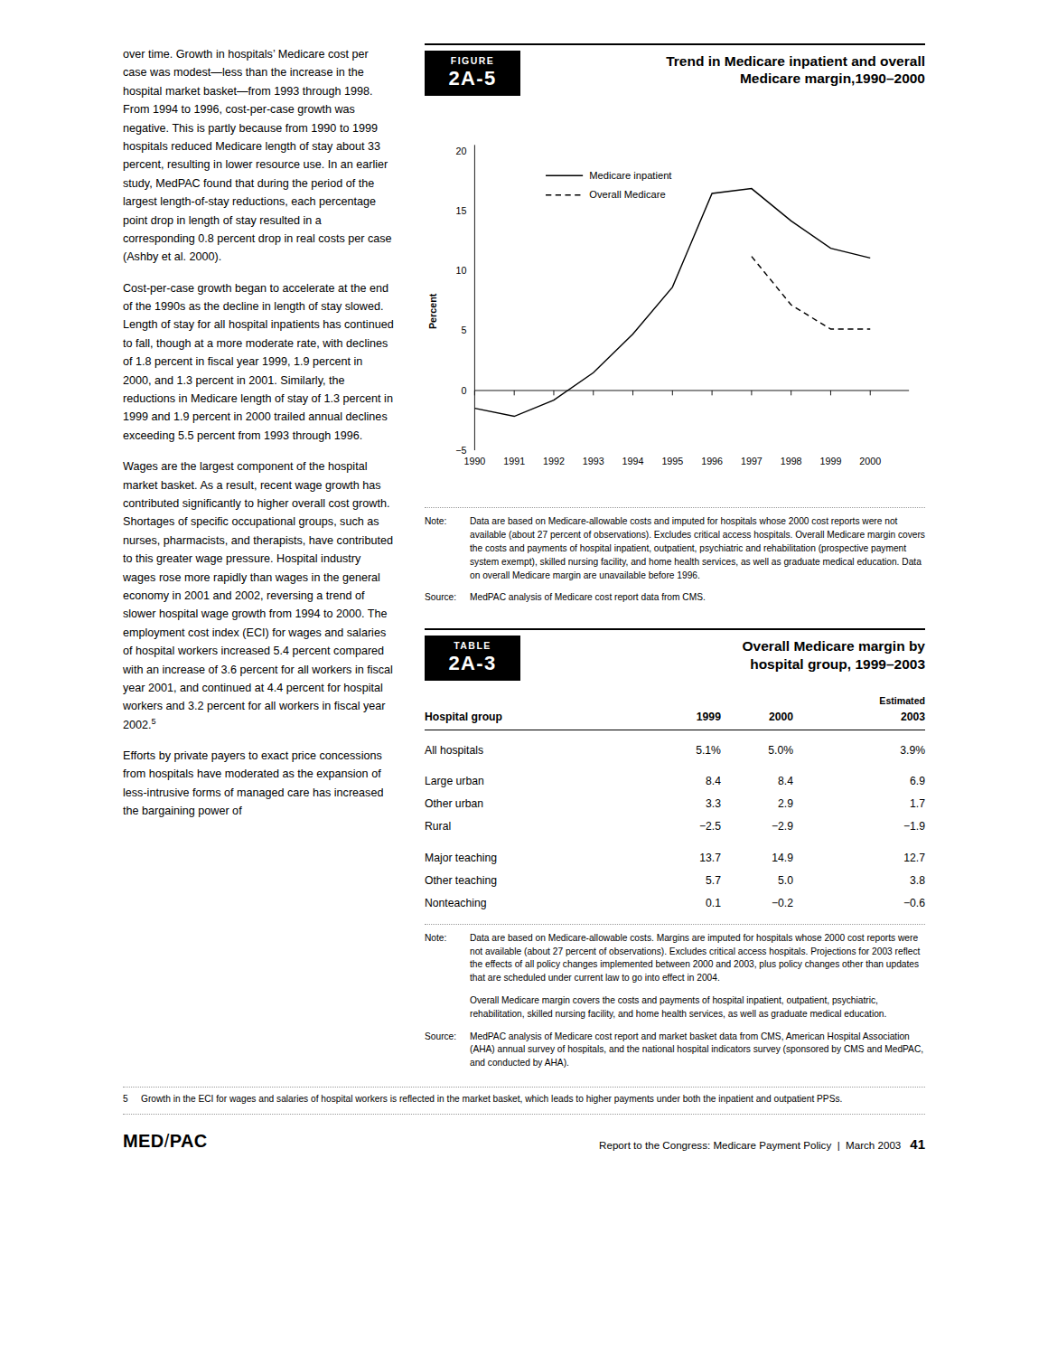over time. Growth in hospitals’ Medicare cost per case was modest—less than the increase in the hospital market basket—from 1993 through 1998. From 1994 to 1996, cost-per-case growth was negative. This is partly because from 1990 to 1999 hospitals reduced Medicare length of stay about 33 percent, resulting in lower resource use. In an earlier study, MedPAC found that during the period of the largest length-of-stay reductions, each percentage point drop in length of stay resulted in a corresponding 0.8 percent drop in real costs per case (Ashby et al. 2000).
Cost-per-case growth began to accelerate at the end of the 1990s as the decline in length of stay slowed. Length of stay for all hospital inpatients has continued to fall, though at a more moderate rate, with declines of 1.8 percent in fiscal year 1999, 1.9 percent in 2000, and 1.3 percent in 2001. Similarly, the reductions in Medicare length of stay of 1.3 percent in 1999 and 1.9 percent in 2000 trailed annual declines exceeding 5.5 percent from 1993 through 1996.
Wages are the largest component of the hospital market basket. As a result, recent wage growth has contributed significantly to higher overall cost growth. Shortages of specific occupational groups, such as nurses, pharmacists, and therapists, have contributed to this greater wage pressure. Hospital industry wages rose more rapidly than wages in the general economy in 2001 and 2002, reversing a trend of slower hospital wage growth from 1994 to 2000. The employment cost index (ECI) for wages and salaries of hospital workers increased 5.4 percent compared with an increase of 3.6 percent for all workers in fiscal year 2001, and continued at 4.4 percent for hospital workers and 3.2 percent for all workers in fiscal year 2002.5
Efforts by private payers to exact price concessions from hospitals have moderated as the expansion of less-intrusive forms of managed care has increased the bargaining power of
FIGURE 2A-5
Trend in Medicare inpatient and overall
Medicare margin,1990–2000
Percent 20 15 10 5 0 −5 1990 1991 1992 1993 1994 1995 1996 1997 1998 1999 2000 Medicare inpatient Overall Medicare
Note:
Data are based on Medicare-allowable costs and imputed for hospitals whose 2000 cost reports were not available (about 27 percent of observations). Excludes critical access hospitals. Overall Medicare margin covers the costs and payments of hospital inpatient, outpatient, psychiatric and rehabilitation (prospective payment system exempt), skilled nursing facility, and home health services, as well as graduate medical education. Data on overall Medicare margin are unavailable before 1996.
Source:
MedPAC analysis of Medicare cost report data from CMS.
TABLE 2A-3
Overall Medicare margin by
hospital group, 1999–2003
| Hospital group | 1999 | 2000 | Estimated 2003 |
| --- | --- | --- | --- |
| All hospitals | 5.1% | 5.0% | 3.9% |
| Large urban | 8.4 | 8.4 | 6.9 |
| Other urban | 3.3 | 2.9 | 1.7 |
| Rural | −2.5 | −2.9 | −1.9 |
| Major teaching | 13.7 | 14.9 | 12.7 |
| Other teaching | 5.7 | 5.0 | 3.8 |
| Nonteaching | 0.1 | −0.2 | −0.6 |
Note:
Data are based on Medicare-allowable costs. Margins are imputed for hospitals whose 2000 cost reports were not available (about 27 percent of observations). Excludes critical access hospitals. Projections for 2003 reflect the effects of all policy changes implemented between 2000 and 2003, plus policy changes other than updates that are scheduled under current law to go into effect in 2004.
Overall Medicare margin covers the costs and payments of hospital inpatient, outpatient, psychiatric, rehabilitation, skilled nursing facility, and home health services, as well as graduate medical education.
Source:
MedPAC analysis of Medicare cost report and market basket data from CMS, American Hospital Association (AHA) annual survey of hospitals, and the national hospital indicators survey (sponsored by CMS and MedPAC, and conducted by AHA).
5
Growth in the ECI for wages and salaries of hospital workers is reflected in the market basket, which leads to higher payments under both the inpatient and outpatient PPSs.
MED/PAC
Report to the Congress: Medicare Payment Policy | March 200341